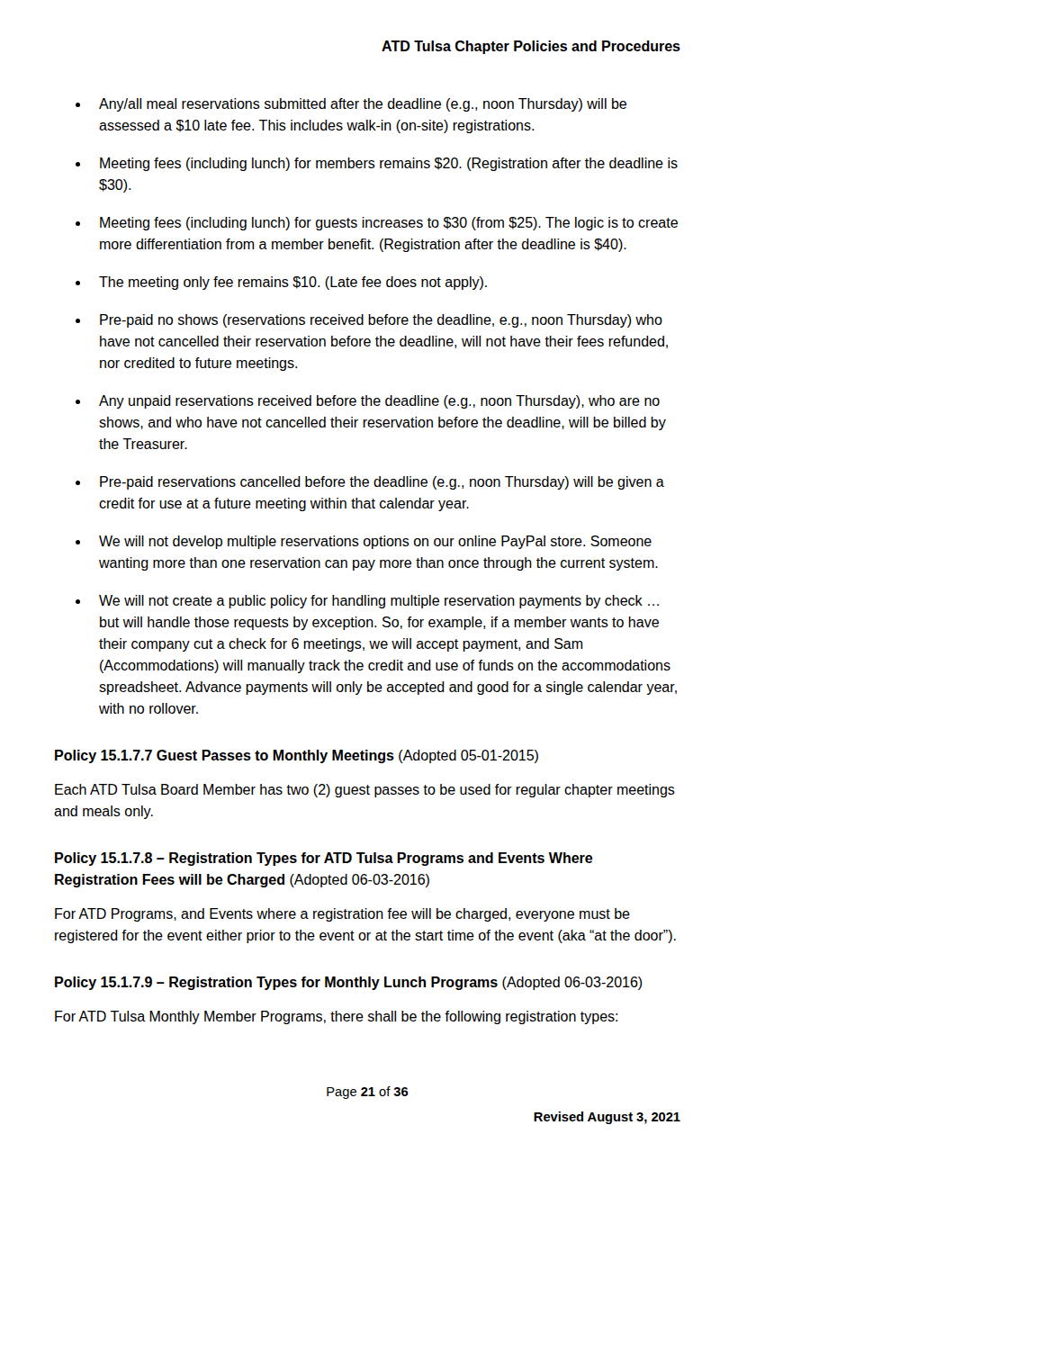ATD Tulsa Chapter Policies and Procedures
Any/all meal reservations submitted after the deadline (e.g., noon Thursday) will be assessed a $10 late fee. This includes walk-in (on-site) registrations.
Meeting fees (including lunch) for members remains $20. (Registration after the deadline is $30).
Meeting fees (including lunch) for guests increases to $30 (from $25). The logic is to create more differentiation from a member benefit. (Registration after the deadline is $40).
The meeting only fee remains $10. (Late fee does not apply).
Pre-paid no shows (reservations received before the deadline, e.g., noon Thursday) who have not cancelled their reservation before the deadline, will not have their fees refunded, nor credited to future meetings.
Any unpaid reservations received before the deadline (e.g., noon Thursday), who are no shows, and who have not cancelled their reservation before the deadline, will be billed by the Treasurer.
Pre-paid reservations cancelled before the deadline (e.g., noon Thursday) will be given a credit for use at a future meeting within that calendar year.
We will not develop multiple reservations options on our online PayPal store. Someone wanting more than one reservation can pay more than once through the current system.
We will not create a public policy for handling multiple reservation payments by check … but will handle those requests by exception. So, for example, if a member wants to have their company cut a check for 6 meetings, we will accept payment, and Sam (Accommodations) will manually track the credit and use of funds on the accommodations spreadsheet. Advance payments will only be accepted and good for a single calendar year, with no rollover.
Policy 15.1.7.7 Guest Passes to Monthly Meetings (Adopted 05-01-2015)
Each ATD Tulsa Board Member has two (2) guest passes to be used for regular chapter meetings and meals only.
Policy 15.1.7.8 – Registration Types for ATD Tulsa Programs and Events Where Registration Fees will be Charged (Adopted 06-03-2016)
For ATD Programs, and Events where a registration fee will be charged, everyone must be registered for the event either prior to the event or at the start time of the event (aka “at the door”).
Policy 15.1.7.9 – Registration Types for Monthly Lunch Programs (Adopted 06-03-2016)
For ATD Tulsa Monthly Member Programs, there shall be the following registration types:
Page 21 of 36
Revised August 3, 2021